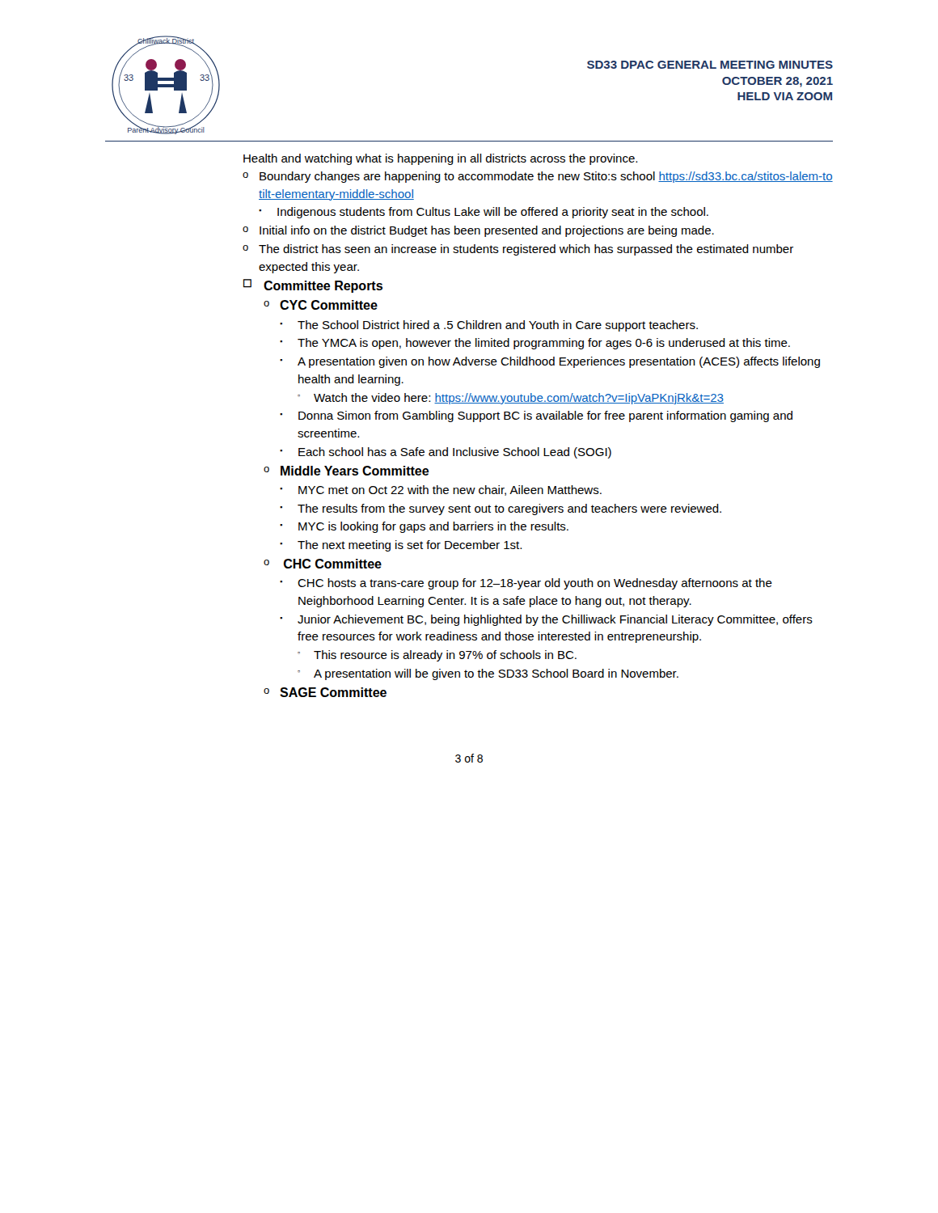Chilliwack District Parent Advisory Council 33 33
SD33 DPAC GENERAL MEETING MINUTES
OCTOBER 28, 2021
HELD VIA ZOOM
Health and watching what is happening in all districts across the province.
o Boundary changes are happening to accommodate the new Stito:s school https://sd33.bc.ca/stitos-lalem-totilt-elementary-middle-school
▪Indigenous students from Cultus Lake will be offered a priority seat in the school.
o Initial info on the district Budget has been presented and projections are being made.
o The district has seen an increase in students registered which has surpassed the estimated number expected this year.
☐Committee Reports
oCYC Committee
▪The School District hired a .5 Children and Youth in Care support teachers.
▪The YMCA is open, however the limited programming for ages 0-6 is underused at this time.
▪A presentation given on how Adverse Childhood Experiences presentation (ACES) affects lifelong health and learning.
▫Watch the video here: https://www.youtube.com/watch?v=IipVaPKnjRk&t=23
▪Donna Simon from Gambling Support BC is available for free parent information gaming and screentime.
▪Each school has a Safe and Inclusive School Lead (SOGI)
oMiddle Years Committee
▪MYC met on Oct 22 with the new chair, Aileen Matthews.
▪The results from the survey sent out to caregivers and teachers were reviewed.
▪MYC is looking for gaps and barriers in the results.
▪The next meeting is set for December 1st.
o CHC Committee
▪CHC hosts a trans-care group for 12–18-year old youth on Wednesday afternoons at the Neighborhood Learning Center. It is a safe place to hang out, not therapy.
▪Junior Achievement BC, being highlighted by the Chilliwack Financial Literacy Committee, offers free resources for work readiness and those interested in entrepreneurship.
▫This resource is already in 97% of schools in BC.
▫A presentation will be given to the SD33 School Board in November.
oSAGE Committee
3 of 8